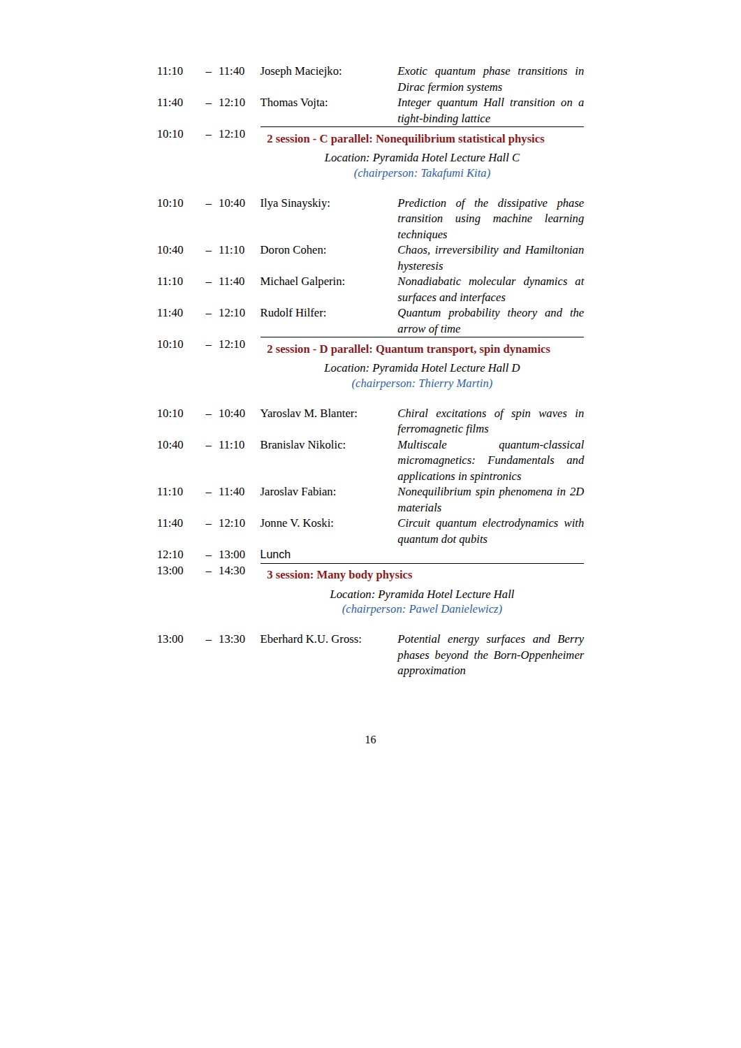| 11:10 | – | 11:40 | Joseph Maciejko: | Exotic quantum phase transitions in Dirac fermion systems |
| 11:40 | – | 12:10 | Thomas Vojta: | Integer quantum Hall transition on a tight-binding lattice |
| 10:10 | – | 12:10 | 2 session - C parallel: Nonequilibrium statistical physics Location: Pyramida Hotel Lecture Hall C (chairperson: Takafumi Kita) |
| 10:10 | – | 10:40 | Ilya Sinayskiy: | Prediction of the dissipative phase transition using machine learning techniques |
| 10:40 | – | 11:10 | Doron Cohen: | Chaos, irreversibility and Hamiltonian hysteresis |
| 11:10 | – | 11:40 | Michael Galperin: | Nonadiabatic molecular dynamics at surfaces and interfaces |
| 11:40 | – | 12:10 | Rudolf Hilfer: | Quantum probability theory and the arrow of time |
| 10:10 | – | 12:10 | 2 session - D parallel: Quantum transport, spin dynamics Location: Pyramida Hotel Lecture Hall D (chairperson: Thierry Martin) |
| 10:10 | – | 10:40 | Yaroslav M. Blanter: | Chiral excitations of spin waves in ferromagnetic films |
| 10:40 | – | 11:10 | Branislav Nikolic: | Multiscale quantum-classical micromagnetics: Fundamentals and applications in spintronics |
| 11:10 | – | 11:40 | Jaroslav Fabian: | Nonequilibrium spin phenomena in 2D materials |
| 11:40 | – | 12:10 | Jonne V. Koski: | Circuit quantum electrodynamics with quantum dot qubits |
| 12:10 | – | 13:00 | Lunch |
| 13:00 | – | 14:30 | 3 session: Many body physics Location: Pyramida Hotel Lecture Hall (chairperson: Pawel Danielewicz) |
| 13:00 | – | 13:30 | Eberhard K.U. Gross: | Potential energy surfaces and Berry phases beyond the Born-Oppenheimer approximation |
16